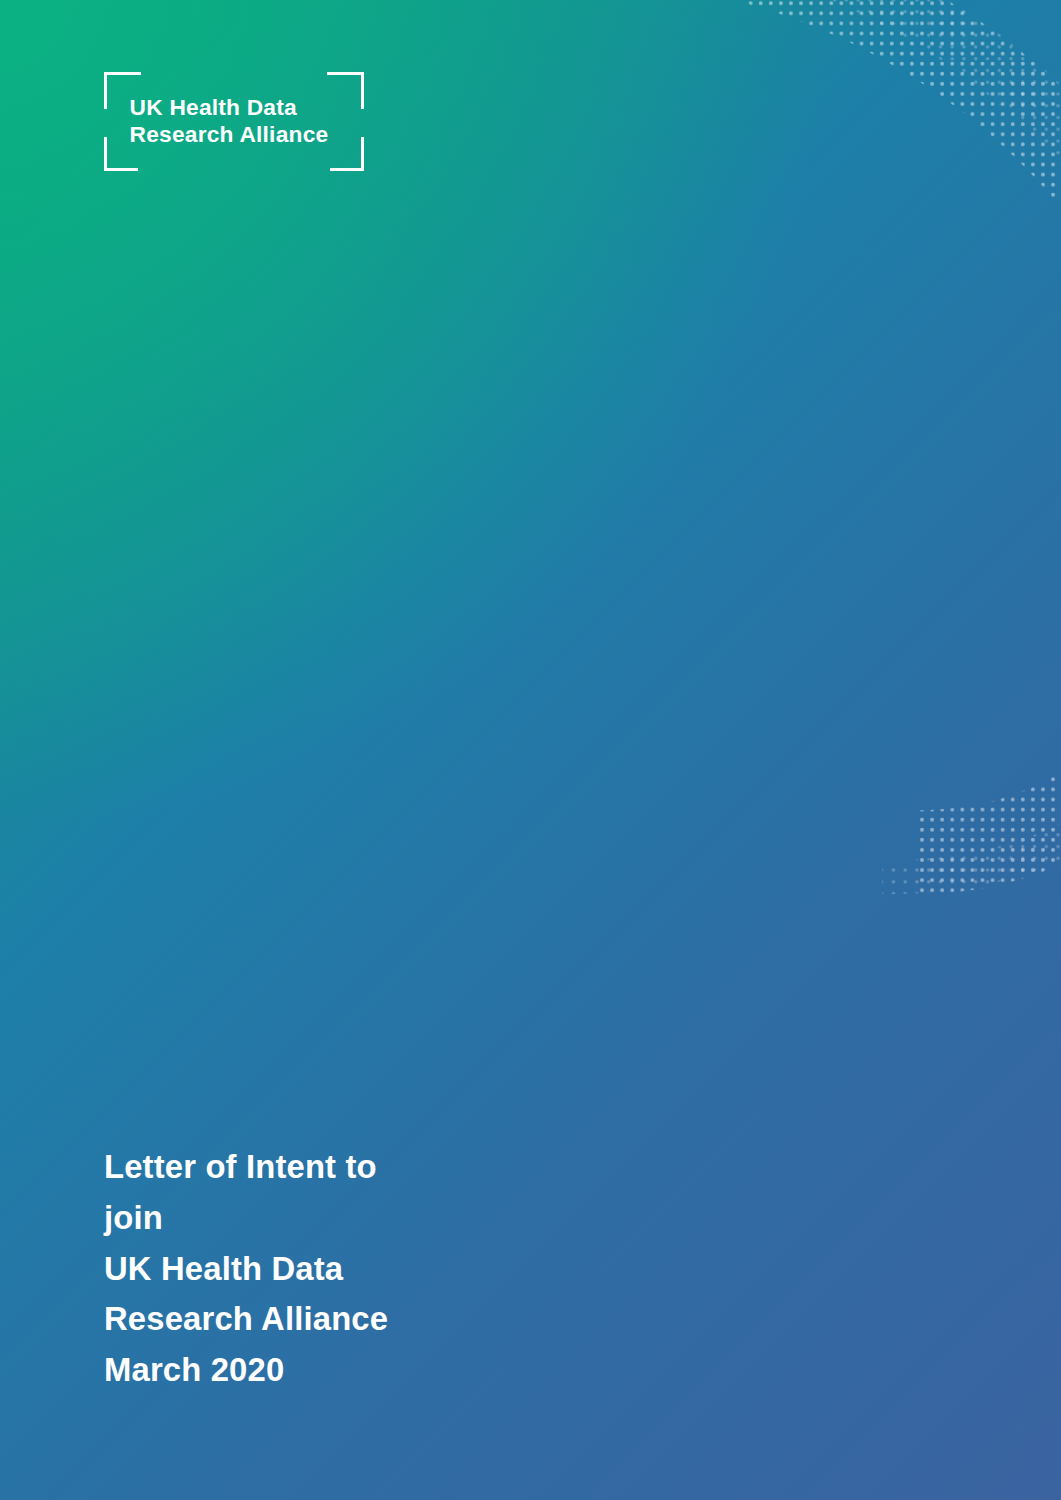UK Health Data
Research Alliance
Letter of Intent to join UK Health Data Research Alliance March 2020